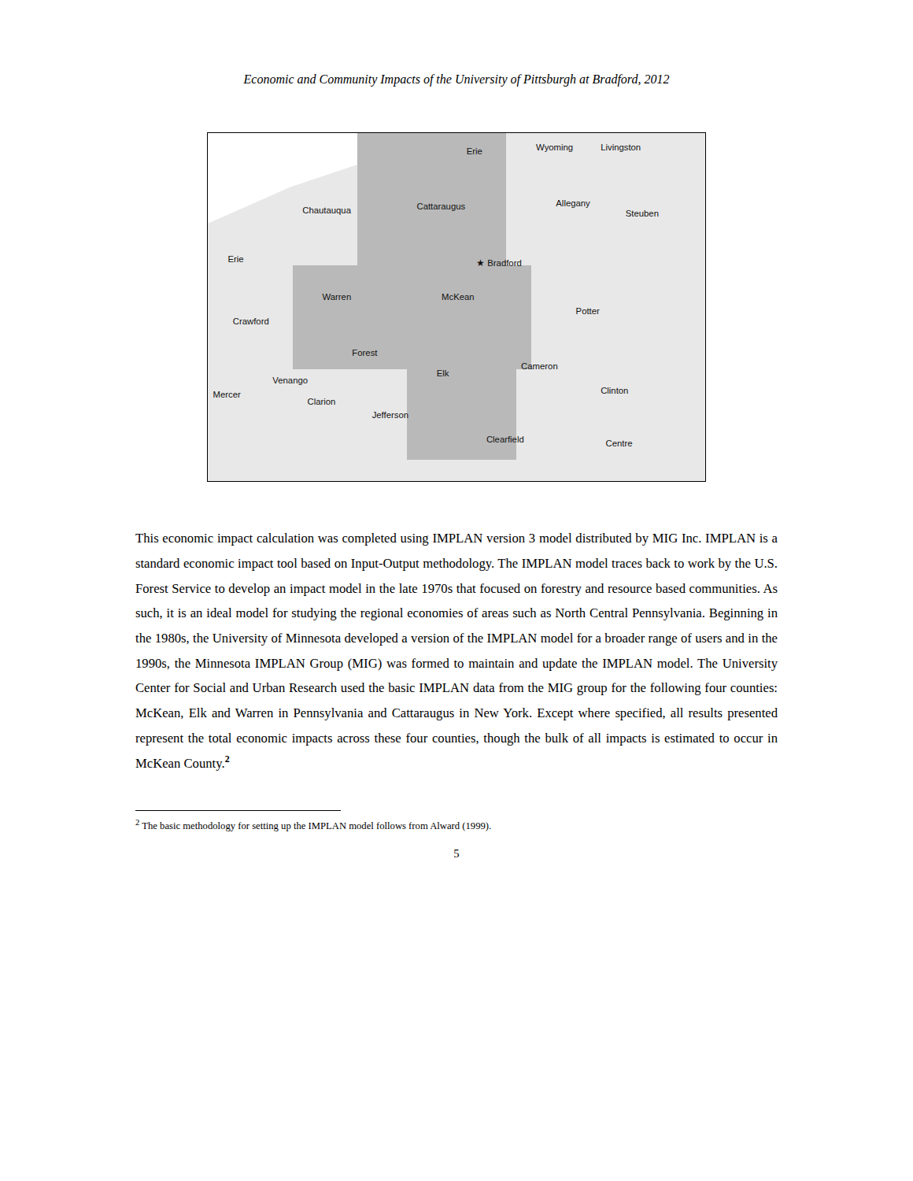Economic and Community Impacts of the University of Pittsburgh at Bradford, 2012
Erie Wyoming Livingston Chautauqua Cattaraugus Allegany Steuben Erie Bradford Warren McKean Potter Crawford Forest Venango Elk Cameron Mercer Clarion Jefferson Clinton Clearfield Centre
This economic impact calculation was completed using IMPLAN version 3 model distributed by MIG Inc. IMPLAN is a standard economic impact tool based on Input-Output methodology. The IMPLAN model traces back to work by the U.S. Forest Service to develop an impact model in the late 1970s that focused on forestry and resource based communities. As such, it is an ideal model for studying the regional economies of areas such as North Central Pennsylvania. Beginning in the 1980s, the University of Minnesota developed a version of the IMPLAN model for a broader range of users and in the 1990s, the Minnesota IMPLAN Group (MIG) was formed to maintain and update the IMPLAN model. The University Center for Social and Urban Research used the basic IMPLAN data from the MIG group for the following four counties: McKean, Elk and Warren in Pennsylvania and Cattaraugus in New York. Except where specified, all results presented represent the total economic impacts across these four counties, though the bulk of all impacts is estimated to occur in McKean County.2
2 The basic methodology for setting up the IMPLAN model follows from Alward (1999).
5